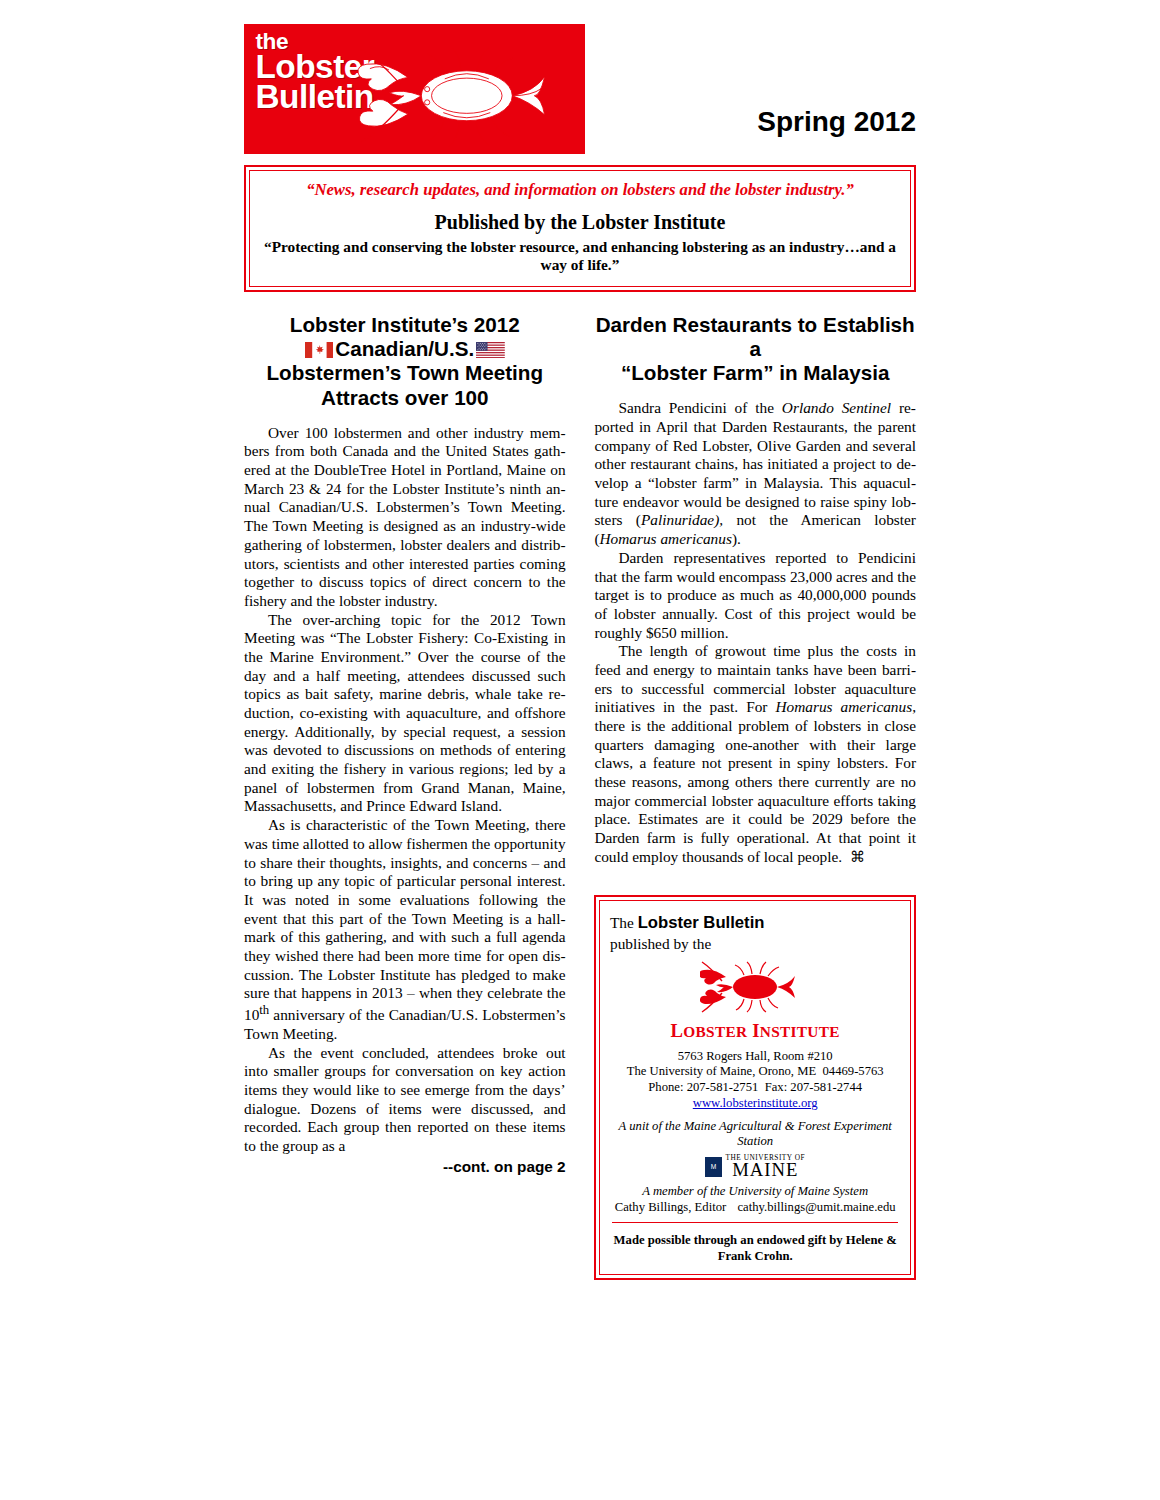the Lobster
Bulletin
Spring 2012
“News, research updates, and information on lobsters and the lobster industry.”
Published by the Lobster Institute
“Protecting and conserving the lobster resource, and enhancing lobstering as an industry…and a way of life.”
Lobster Institute’s 2012
Canadian/U.S.
Lobstermen’s Town Meeting
Attracts over 100
Over 100 lobstermen and other industry members from both Canada and the United States gathered at the DoubleTree Hotel in Portland, Maine on March 23 & 24 for the Lobster Institute’s ninth annual Canadian/U.S. Lobstermen’s Town Meeting. The Town Meeting is designed as an industry-wide gathering of lobstermen, lobster dealers and distributors, scientists and other interested parties coming together to discuss topics of direct concern to the fishery and the lobster industry.
The over-arching topic for the 2012 Town Meeting was “The Lobster Fishery: Co-Existing in the Marine Environment.” Over the course of the day and a half meeting, attendees discussed such topics as bait safety, marine debris, whale take reduction, co-existing with aquaculture, and offshore energy. Additionally, by special request, a session was devoted to discussions on methods of entering and exiting the fishery in various regions; led by a panel of lobstermen from Grand Manan, Maine, Massachusetts, and Prince Edward Island.
As is characteristic of the Town Meeting, there was time allotted to allow fishermen the opportunity to share their thoughts, insights, and concerns – and to bring up any topic of particular personal interest. It was noted in some evaluations following the event that this part of the Town Meeting is a hallmark of this gathering, and with such a full agenda they wished there had been more time for open discussion. The Lobster Institute has pledged to make sure that happens in 2013 – when they celebrate the 10th anniversary of the Canadian/U.S. Lobstermen’s Town Meeting.
As the event concluded, attendees broke out into smaller groups for conversation on key action items they would like to see emerge from the days’ dialogue. Dozens of items were discussed, and recorded. Each group then reported on these items to the group as a
--cont. on page 2
Darden Restaurants to Establish a
“Lobster Farm” in Malaysia
Sandra Pendicini of the Orlando Sentinel reported in April that Darden Restaurants, the parent company of Red Lobster, Olive Garden and several other restaurant chains, has initiated a project to develop a “lobster farm” in Malaysia. This aquaculture endeavor would be designed to raise spiny lobsters (Palinuridae), not the American lobster (Homarus americanus).
Darden representatives reported to Pendicini that the farm would encompass 23,000 acres and the target is to produce as much as 40,000,000 pounds of lobster annually. Cost of this project would be roughly $650 million.
The length of growout time plus the costs in feed and energy to maintain tanks have been barriers to successful commercial lobster aquaculture initiatives in the past. For Homarus americanus, there is the additional problem of lobsters in close quarters damaging one-another with their large claws, a feature not present in spiny lobsters. For these reasons, among others there currently are no major commercial lobster aquaculture efforts taking place. Estimates are it could be 2029 before the Darden farm is fully operational. At that point it could employ thousands of local people. ⌘
The Lobster Bulletin
published by the
LOBSTER INSTITUTE
5763 Rogers Hall, Room #210
The University of Maine, Orono, ME 04469-5763
Phone: 207-581-2751 Fax: 207-581-2744
www.lobsterinstitute.org
A unit of the Maine Agricultural & Forest Experiment Station
M
THE UNIVERSITY OF
MAINE
A member of the University of Maine System
Cathy Billings, Editor cathy.billings@umit.maine.edu
Made possible through an endowed gift by Helene & Frank Crohn.